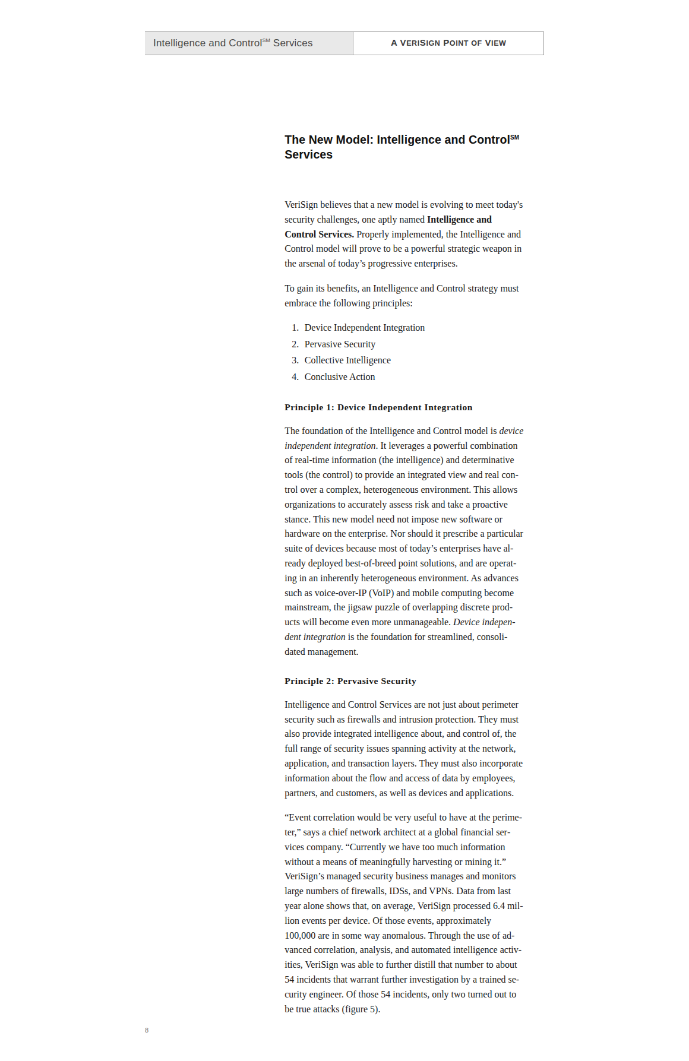Intelligence and ControlSM Services
A VERISIGN POINT OF VIEW
The New Model: Intelligence and ControlSM Services
VeriSign believes that a new model is evolving to meet today's security challenges, one aptly named Intelligence and Control Services. Properly implemented, the Intelligence and Control model will prove to be a powerful strategic weapon in the arsenal of today’s progressive enterprises.
To gain its benefits, an Intelligence and Control strategy must embrace the following principles:
Device Independent Integration
Pervasive Security
Collective Intelligence
Conclusive Action
Principle 1: Device Independent Integration
The foundation of the Intelligence and Control model is device independent integration. It leverages a powerful combination of real-time information (the intelligence) and determinative tools (the control) to provide an integrated view and real control over a complex, heterogeneous environment. This allows organizations to accurately assess risk and take a proactive stance. This new model need not impose new software or hardware on the enterprise. Nor should it prescribe a particular suite of devices because most of today’s enterprises have already deployed best-of-breed point solutions, and are operating in an inherently heterogeneous environment. As advances such as voice-over-IP (VoIP) and mobile computing become mainstream, the jigsaw puzzle of overlapping discrete products will become even more unmanageable. Device independent integration is the foundation for streamlined, consolidated management.
Principle 2: Pervasive Security
Intelligence and Control Services are not just about perimeter security such as firewalls and intrusion protection. They must also provide integrated intelligence about, and control of, the full range of security issues spanning activity at the network, application, and transaction layers. They must also incorporate information about the flow and access of data by employees, partners, and customers, as well as devices and applications.
“Event correlation would be very useful to have at the perimeter,” says a chief network architect at a global financial services company. “Currently we have too much information without a means of meaningfully harvesting or mining it.” VeriSign’s managed security business manages and monitors large numbers of firewalls, IDSs, and VPNs. Data from last year alone shows that, on average, VeriSign processed 6.4 million events per device. Of those events, approximately 100,000 are in some way anomalous. Through the use of advanced correlation, analysis, and automated intelligence activities, VeriSign was able to further distill that number to about 54 incidents that warrant further investigation by a trained security engineer. Of those 54 incidents, only two turned out to be true attacks (figure 5).
8